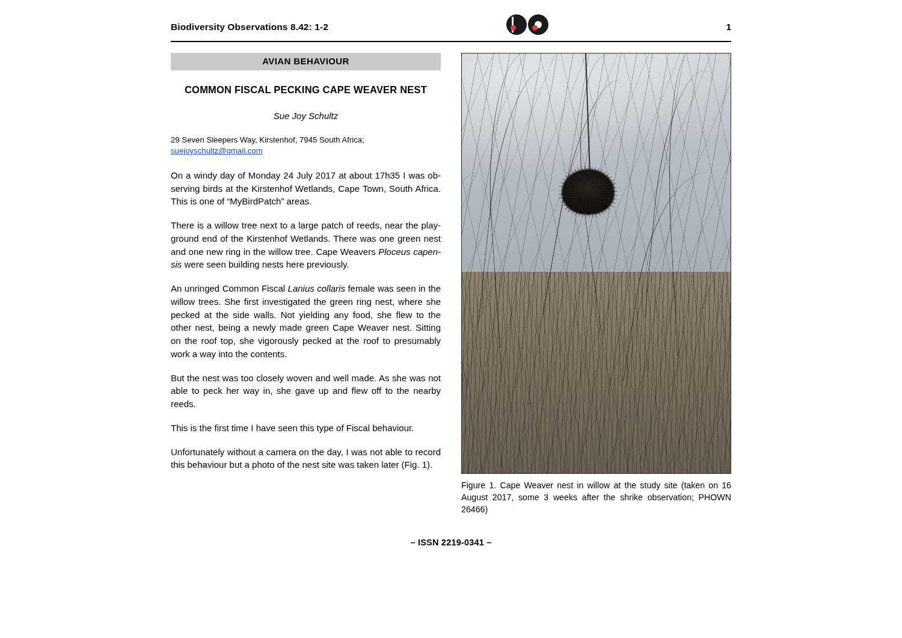Biodiversity Observations 8.42: 1-2
1
AVIAN BEHAVIOUR
COMMON FISCAL PECKING CAPE WEAVER NEST
Sue Joy Schultz
29 Seven Sleepers Way, Kirstenhof, 7945 South Africa;
suejoyschultz@gmail.com
On a windy day of Monday 24 July 2017 at about 17h35 I was observing birds at the Kirstenhof Wetlands, Cape Town, South Africa. This is one of “MyBirdPatch” areas.
There is a willow tree next to a large patch of reeds, near the playground end of the Kirstenhof Wetlands. There was one green nest and one new ring in the willow tree. Cape Weavers Ploceus capensis were seen building nests here previously.
An unringed Common Fiscal Lanius collaris female was seen in the willow trees. She first investigated the green ring nest, where she pecked at the side walls. Not yielding any food, she flew to the other nest, being a newly made green Cape Weaver nest. Sitting on the roof top, she vigorously pecked at the roof to presumably work a way into the contents.
But the nest was too closely woven and well made. As she was not able to peck her way in, she gave up and flew off to the nearby reeds.
This is the first time I have seen this type of Fiscal behaviour.
Unfortunately without a camera on the day, I was not able to record this behaviour but a photo of the nest site was taken later (Fig. 1).
Figure 1. Cape Weaver nest in willow at the study site (taken on 16 August 2017, some 3 weeks after the shrike observation; PHOWN 26466)
– ISSN 2219-0341 –